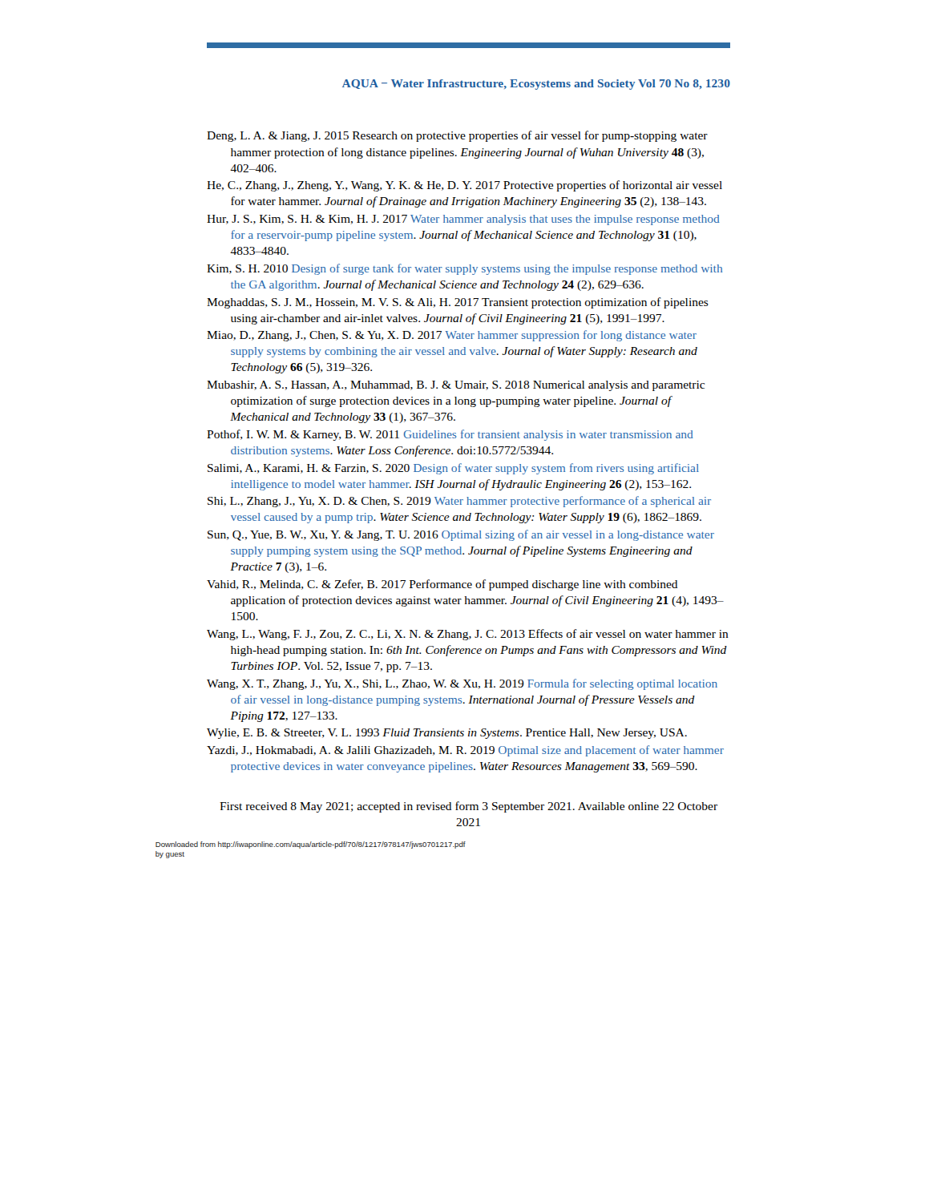AQUA − Water Infrastructure, Ecosystems and Society Vol 70 No 8, 1230
Deng, L. A. & Jiang, J. 2015 Research on protective properties of air vessel for pump-stopping water hammer protection of long distance pipelines. Engineering Journal of Wuhan University 48 (3), 402–406.
He, C., Zhang, J., Zheng, Y., Wang, Y. K. & He, D. Y. 2017 Protective properties of horizontal air vessel for water hammer. Journal of Drainage and Irrigation Machinery Engineering 35 (2), 138–143.
Hur, J. S., Kim, S. H. & Kim, H. J. 2017 Water hammer analysis that uses the impulse response method for a reservoir-pump pipeline system. Journal of Mechanical Science and Technology 31 (10), 4833–4840.
Kim, S. H. 2010 Design of surge tank for water supply systems using the impulse response method with the GA algorithm. Journal of Mechanical Science and Technology 24 (2), 629–636.
Moghaddas, S. J. M., Hossein, M. V. S. & Ali, H. 2017 Transient protection optimization of pipelines using air-chamber and air-inlet valves. Journal of Civil Engineering 21 (5), 1991–1997.
Miao, D., Zhang, J., Chen, S. & Yu, X. D. 2017 Water hammer suppression for long distance water supply systems by combining the air vessel and valve. Journal of Water Supply: Research and Technology 66 (5), 319–326.
Mubashir, A. S., Hassan, A., Muhammad, B. J. & Umair, S. 2018 Numerical analysis and parametric optimization of surge protection devices in a long up-pumping water pipeline. Journal of Mechanical and Technology 33 (1), 367–376.
Pothof, I. W. M. & Karney, B. W. 2011 Guidelines for transient analysis in water transmission and distribution systems. Water Loss Conference. doi:10.5772/53944.
Salimi, A., Karami, H. & Farzin, S. 2020 Design of water supply system from rivers using artificial intelligence to model water hammer. ISH Journal of Hydraulic Engineering 26 (2), 153–162.
Shi, L., Zhang, J., Yu, X. D. & Chen, S. 2019 Water hammer protective performance of a spherical air vessel caused by a pump trip. Water Science and Technology: Water Supply 19 (6), 1862–1869.
Sun, Q., Yue, B. W., Xu, Y. & Jang, T. U. 2016 Optimal sizing of an air vessel in a long-distance water supply pumping system using the SQP method. Journal of Pipeline Systems Engineering and Practice 7 (3), 1–6.
Vahid, R., Melinda, C. & Zefer, B. 2017 Performance of pumped discharge line with combined application of protection devices against water hammer. Journal of Civil Engineering 21 (4), 1493–1500.
Wang, L., Wang, F. J., Zou, Z. C., Li, X. N. & Zhang, J. C. 2013 Effects of air vessel on water hammer in high-head pumping station. In: 6th Int. Conference on Pumps and Fans with Compressors and Wind Turbines IOP. Vol. 52, Issue 7, pp. 7–13.
Wang, X. T., Zhang, J., Yu, X., Shi, L., Zhao, W. & Xu, H. 2019 Formula for selecting optimal location of air vessel in long-distance pumping systems. International Journal of Pressure Vessels and Piping 172, 127–133.
Wylie, E. B. & Streeter, V. L. 1993 Fluid Transients in Systems. Prentice Hall, New Jersey, USA.
Yazdi, J., Hokmabadi, A. & Jalili Ghazizadeh, M. R. 2019 Optimal size and placement of water hammer protective devices in water conveyance pipelines. Water Resources Management 33, 569–590.
First received 8 May 2021; accepted in revised form 3 September 2021. Available online 22 October 2021
Downloaded from http://iwaponline.com/aqua/article-pdf/70/8/1217/978147/jws0701217.pdf
by guest